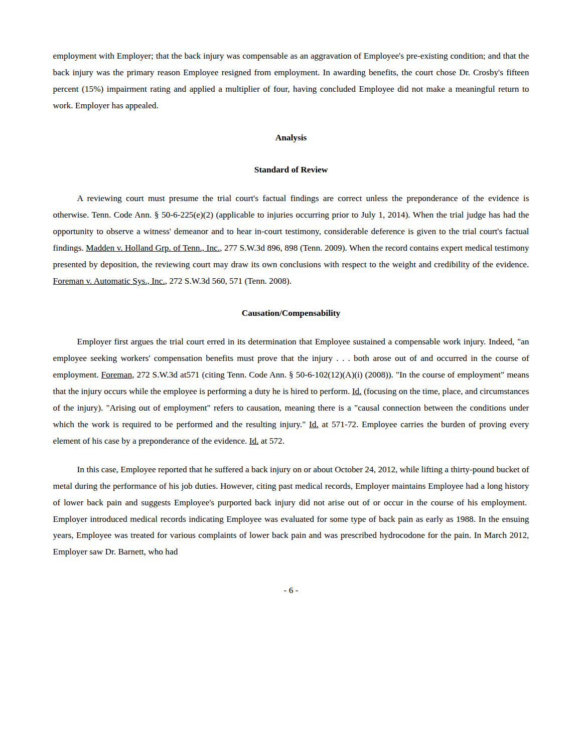employment with Employer; that the back injury was compensable as an aggravation of Employee's pre-existing condition; and that the back injury was the primary reason Employee resigned from employment. In awarding benefits, the court chose Dr. Crosby's fifteen percent (15%) impairment rating and applied a multiplier of four, having concluded Employee did not make a meaningful return to work. Employer has appealed.
Analysis
Standard of Review
A reviewing court must presume the trial court's factual findings are correct unless the preponderance of the evidence is otherwise. Tenn. Code Ann. § 50-6-225(e)(2) (applicable to injuries occurring prior to July 1, 2014). When the trial judge has had the opportunity to observe a witness' demeanor and to hear in-court testimony, considerable deference is given to the trial court's factual findings. Madden v. Holland Grp. of Tenn., Inc., 277 S.W.3d 896, 898 (Tenn. 2009). When the record contains expert medical testimony presented by deposition, the reviewing court may draw its own conclusions with respect to the weight and credibility of the evidence. Foreman v. Automatic Sys., Inc., 272 S.W.3d 560, 571 (Tenn. 2008).
Causation/Compensability
Employer first argues the trial court erred in its determination that Employee sustained a compensable work injury. Indeed, "an employee seeking workers' compensation benefits must prove that the injury . . . both arose out of and occurred in the course of employment. Foreman, 272 S.W.3d at571 (citing Tenn. Code Ann. § 50-6-102(12)(A)(i) (2008)). "In the course of employment" means that the injury occurs while the employee is performing a duty he is hired to perform. Id. (focusing on the time, place, and circumstances of the injury). "Arising out of employment" refers to causation, meaning there is a "causal connection between the conditions under which the work is required to be performed and the resulting injury." Id. at 571-72. Employee carries the burden of proving every element of his case by a preponderance of the evidence. Id. at 572.
In this case, Employee reported that he suffered a back injury on or about October 24, 2012, while lifting a thirty-pound bucket of metal during the performance of his job duties. However, citing past medical records, Employer maintains Employee had a long history of lower back pain and suggests Employee's purported back injury did not arise out of or occur in the course of his employment. Employer introduced medical records indicating Employee was evaluated for some type of back pain as early as 1988. In the ensuing years, Employee was treated for various complaints of lower back pain and was prescribed hydrocodone for the pain. In March 2012, Employer saw Dr. Barnett, who had
- 6 -